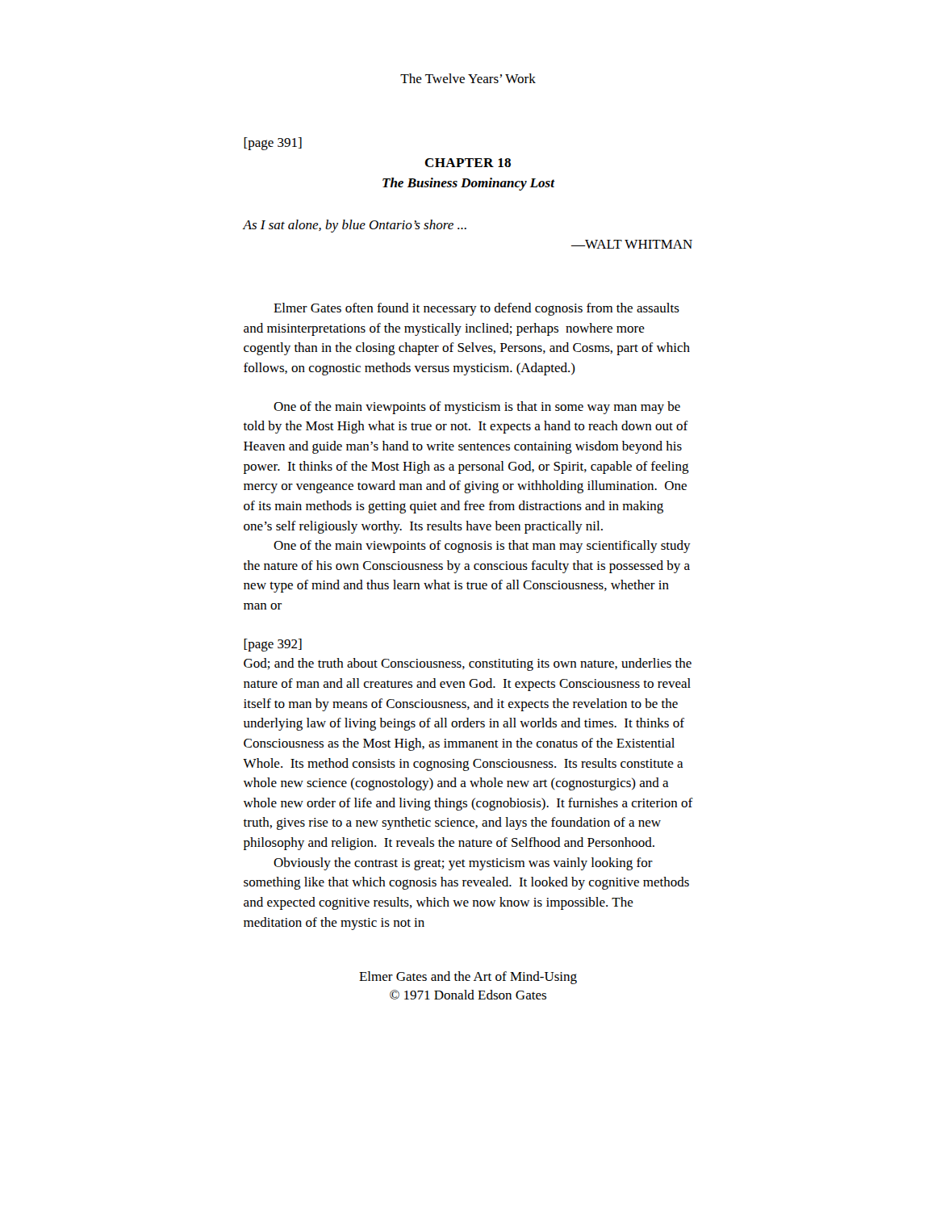The Twelve Years’ Work
[page 391]
CHAPTER 18
The Business Dominancy Lost
As I sat alone, by blue Ontario’s shore ...
—WALT WHITMAN
Elmer Gates often found it necessary to defend cognosis from the assaults and misinterpretations of the mystically inclined; perhaps nowhere more cogently than in the closing chapter of Selves, Persons, and Cosms, part of which follows, on cognostic methods versus mysticism. (Adapted.)
One of the main viewpoints of mysticism is that in some way man may be told by the Most High what is true or not. It expects a hand to reach down out of Heaven and guide man’s hand to write sentences containing wisdom beyond his power. It thinks of the Most High as a personal God, or Spirit, capable of feeling mercy or vengeance toward man and of giving or withholding illumination. One of its main methods is getting quiet and free from distractions and in making one’s self religiously worthy. Its results have been practically nil.
One of the main viewpoints of cognosis is that man may scientifically study the nature of his own Consciousness by a conscious faculty that is possessed by a new type of mind and thus learn what is true of all Consciousness, whether in man or
[page 392]
God; and the truth about Consciousness, constituting its own nature, underlies the nature of man and all creatures and even God. It expects Consciousness to reveal itself to man by means of Consciousness, and it expects the revelation to be the underlying law of living beings of all orders in all worlds and times. It thinks of Consciousness as the Most High, as immanent in the conatus of the Existential Whole. Its method consists in cognosing Consciousness. Its results constitute a whole new science (cognostology) and a whole new art (cognosturgics) and a whole new order of life and living things (cognobiosis). It furnishes a criterion of truth, gives rise to a new synthetic science, and lays the foundation of a new philosophy and religion. It reveals the nature of Selfhood and Personhood.
Obviously the contrast is great; yet mysticism was vainly looking for something like that which cognosis has revealed. It looked by cognitive methods and expected cognitive results, which we now know is impossible. The meditation of the mystic is not in
Elmer Gates and the Art of Mind-Using
© 1971 Donald Edson Gates